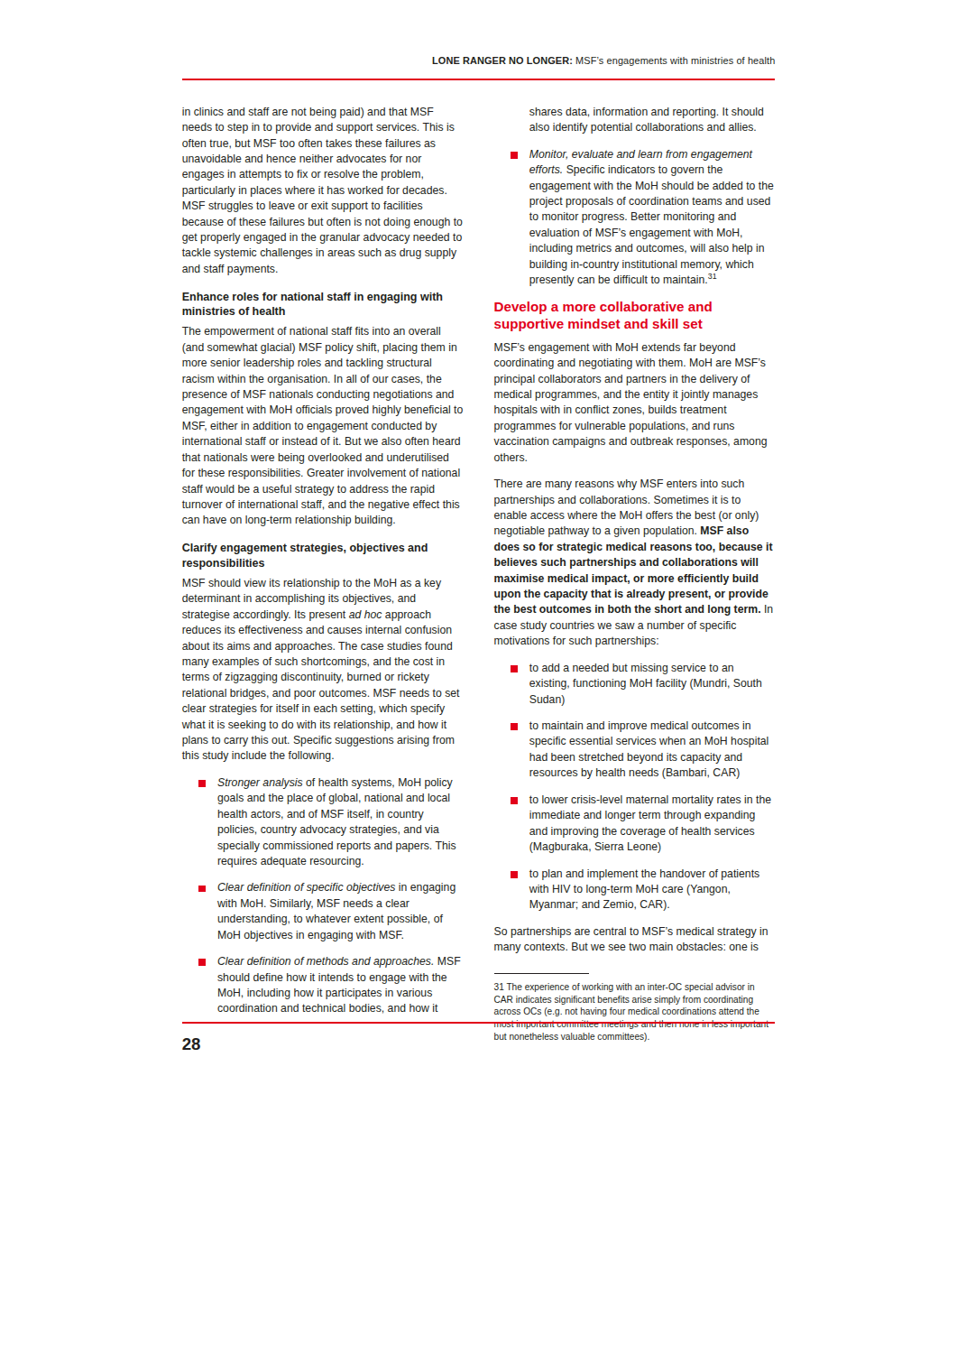Lone Ranger no longer: MSF’s engagements with ministries of health
in clinics and staff are not being paid) and that MSF needs to step in to provide and support services. This is often true, but MSF too often takes these failures as unavoidable and hence neither advocates for nor engages in attempts to fix or resolve the problem, particularly in places where it has worked for decades. MSF struggles to leave or exit support to facilities because of these failures but often is not doing enough to get properly engaged in the granular advocacy needed to tackle systemic challenges in areas such as drug supply and staff payments.
Enhance roles for national staff in engaging with ministries of health
The empowerment of national staff fits into an overall (and somewhat glacial) MSF policy shift, placing them in more senior leadership roles and tackling structural racism within the organisation. In all of our cases, the presence of MSF nationals conducting negotiations and engagement with MoH officials proved highly beneficial to MSF, either in addition to engagement conducted by international staff or instead of it. But we also often heard that nationals were being overlooked and underutilised for these responsibilities. Greater involvement of national staff would be a useful strategy to address the rapid turnover of international staff, and the negative effect this can have on long-term relationship building.
Clarify engagement strategies, objectives and responsibilities
MSF should view its relationship to the MoH as a key determinant in accomplishing its objectives, and strategise accordingly. Its present ad hoc approach reduces its effectiveness and causes internal confusion about its aims and approaches. The case studies found many examples of such shortcomings, and the cost in terms of zigzagging discontinuity, burned or rickety relational bridges, and poor outcomes. MSF needs to set clear strategies for itself in each setting, which specify what it is seeking to do with its relationship, and how it plans to carry this out. Specific suggestions arising from this study include the following.
Stronger analysis of health systems, MoH policy goals and the place of global, national and local health actors, and of MSF itself, in country policies, country advocacy strategies, and via specially commissioned reports and papers. This requires adequate resourcing.
Clear definition of specific objectives in engaging with MoH. Similarly, MSF needs a clear understanding, to whatever extent possible, of MoH objectives in engaging with MSF.
Clear definition of methods and approaches. MSF should define how it intends to engage with the MoH, including how it participates in various coordination and technical bodies, and how it shares data, information and reporting. It should also identify potential collaborations and allies.
Monitor, evaluate and learn from engagement efforts. Specific indicators to govern the engagement with the MoH should be added to the project proposals of coordination teams and used to monitor progress. Better monitoring and evaluation of MSF’s engagement with MoH, including metrics and outcomes, will also help in building in-country institutional memory, which presently can be difficult to maintain.31
Develop a more collaborative and supportive mindset and skill set
MSF’s engagement with MoH extends far beyond coordinating and negotiating with them. MoH are MSF’s principal collaborators and partners in the delivery of medical programmes, and the entity it jointly manages hospitals with in conflict zones, builds treatment programmes for vulnerable populations, and runs vaccination campaigns and outbreak responses, among others.
There are many reasons why MSF enters into such partnerships and collaborations. Sometimes it is to enable access where the MoH offers the best (or only) negotiable pathway to a given population. MSF also does so for strategic medical reasons too, because it believes such partnerships and collaborations will maximise medical impact, or more efficiently build upon the capacity that is already present, or provide the best outcomes in both the short and long term. In case study countries we saw a number of specific motivations for such partnerships:
to add a needed but missing service to an existing, functioning MoH facility (Mundri, South Sudan)
to maintain and improve medical outcomes in specific essential services when an MoH hospital had been stretched beyond its capacity and resources by health needs (Bambari, CAR)
to lower crisis-level maternal mortality rates in the immediate and longer term through expanding and improving the coverage of health services (Magburaka, Sierra Leone)
to plan and implement the handover of patients with HIV to long-term MoH care (Yangon, Myanmar; and Zemio, CAR).
So partnerships are central to MSF’s medical strategy in many contexts. But we see two main obstacles: one is
31 The experience of working with an inter-OC special advisor in CAR indicates significant benefits arise simply from coordinating across OCs (e.g. not having four medical coordinations attend the most important committee meetings and then none in less important but nonetheless valuable committees).
28